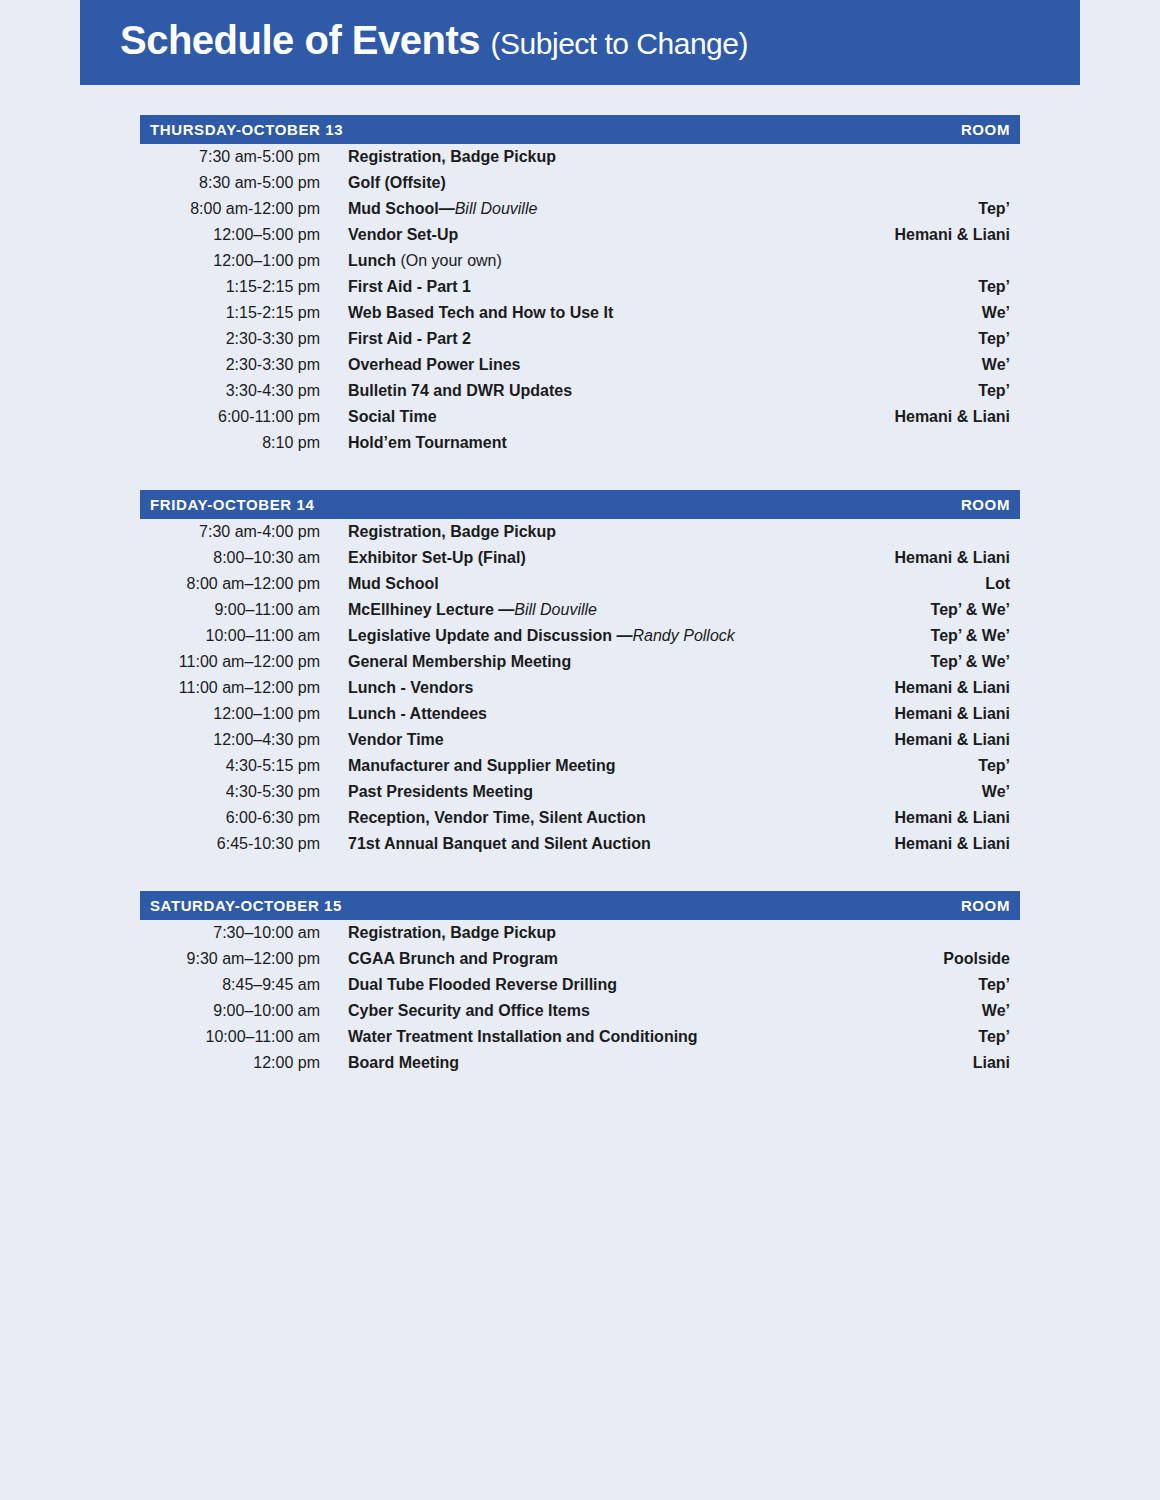Schedule of Events (Subject to Change)
| THURSDAY-OCTOBER 13 | ROOM |
| --- | --- |
| 7:30 am-5:00 pm | Registration, Badge Pickup | |
| 8:30 am-5:00 pm | Golf (Offsite) | |
| 8:00 am-12:00 pm | Mud School— Bill Douville | Tep’ |
| 12:00–5:00 pm | Vendor Set-Up | Hemani & Liani |
| 12:00–1:00 pm | Lunch (On your own) | |
| 1:15-2:15 pm | First Aid - Part 1 | Tep’ |
| 1:15-2:15 pm | Web Based Tech and How to Use It | We’ |
| 2:30-3:30 pm | First Aid - Part 2 | Tep’ |
| 2:30-3:30 pm | Overhead Power Lines | We’ |
| 3:30-4:30 pm | Bulletin 74 and DWR Updates | Tep’ |
| 6:00-11:00 pm | Social Time | Hemani & Liani |
| 8:10 pm | Hold’em Tournament | |
| FRIDAY-OCTOBER 14 | ROOM |
| --- | --- |
| 7:30 am-4:00 pm | Registration, Badge Pickup | |
| 8:00–10:30 am | Exhibitor Set-Up (Final) | Hemani & Liani |
| 8:00 am–12:00 pm | Mud School | Lot |
| 9:00–11:00 am | McEllhiney Lecture — Bill Douville | Tep’ & We’ |
| 10:00–11:00 am | Legislative Update and Discussion — Randy Pollock | Tep’ & We’ |
| 11:00 am–12:00 pm | General Membership Meeting | Tep’ & We’ |
| 11:00 am–12:00 pm | Lunch - Vendors | Hemani & Liani |
| 12:00–1:00 pm | Lunch - Attendees | Hemani & Liani |
| 12:00–4:30 pm | Vendor Time | Hemani & Liani |
| 4:30-5:15 pm | Manufacturer and Supplier Meeting | Tep’ |
| 4:30-5:30 pm | Past Presidents Meeting | We’ |
| 6:00-6:30 pm | Reception, Vendor Time, Silent Auction | Hemani & Liani |
| 6:45-10:30 pm | 71st Annual Banquet and Silent Auction | Hemani & Liani |
| SATURDAY-OCTOBER 15 | ROOM |
| --- | --- |
| 7:30–10:00 am | Registration, Badge Pickup | |
| 9:30 am–12:00 pm | CGAA Brunch and Program | Poolside |
| 8:45–9:45 am | Dual Tube Flooded Reverse Drilling | Tep’ |
| 9:00–10:00 am | Cyber Security and Office Items | We’ |
| 10:00–11:00 am | Water Treatment Installation and Conditioning | Tep’ |
| 12:00 pm | Board Meeting | Liani |